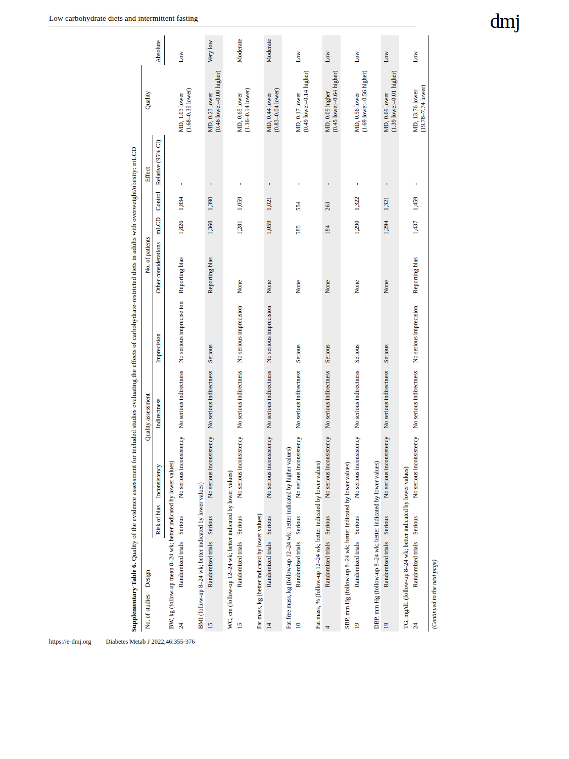Low carbohydrate diets and intermittent fasting
dmj
Supplementary Table 6. Quality of the evidence assessment for included studies evaluating the effects of carbohydrate-restricted diets in adults with overweight/obesity: mLCD
| No. of studies | Design | Quality assessment | No. of patients | Effect | Quality |
| --- | --- | --- | --- | --- | --- |
| Risk of bias | Inconsistency | Indirectness | Imprecision | Other considerations | mLCD | Control | Relative (95% CI) | Absolute |
| BW, kg (follow-up mean 8–24 wk; better indicated by lower values) |
| 24 | Randomized trials | Serious | No serious inconsistency | No serious indirectness | No serious imprecise ion | Reporting bias | 1,826 | 1,834 | - | MD, 1.03 lower (1.68–0.39 lower) | Low |
| BMI (follow-up 8–24 wk; better indicated by lower values) |
| 15 | Randomized trials | Serious | No serious inconsistency | No serious indirectness | Serious | Reporting bias | 1,360 | 1,390 | - | MD, 0.23 lower (0.46 lower–0.00 higher) | Very low |
| WC, cm (follow-up 12–24 wk; better indicated by lower values) |
| 15 | Randomized trials | Serious | No serious inconsistency | No serious indirectness | No serious imprecision | None | 1,281 | 1,059 | - | MD, 0.65 lower (1.16–0.14 lower) | Moderate |
| Fat mass, kg (better indicated by lower values) |
| 14 | Randomized trials | Serious | No serious inconsistency | No serious indirectness | No serious imprecision | None | 1,059 | 1,021 | - | MD, 0.44 lower (0.83–0.04 lower) | Moderate |
| Fat free mass, kg (follow-up 12–24 wk; better indicated by higher values) |
| 10 | Randomized trials | Serious | No serious inconsistency | No serious indirectness | Serious | None | 585 | 554 | - | MD, 0.17 lower (0.49 lower–0.14 higher) | Low |
| Fat mass, % (follow-up 12–24 wk; better indicated by lower values) |
| 4 | Randomized trials | Serious | No serious inconsistency | No serious indirectness | Serious | None | 184 | 261 | - | MD, 0.09 higher (0.45 lower–0.64 higher) | Low |
| SBP, mm Hg (follow-up 8–24 wk; better indicated by lower values) |
| 19 | Randomized trials | Serious | No serious inconsistency | No serious indirectness | Serious | None | 1,290 | 1,322 | - | MD, 0.56 lower (1.69 lower–0.56 higher) | Low |
| DBP, mm Hg (follow-up 8–24 wk; better indicated by lower values) |
| 19 | Randomized trials | Serious | No serious inconsistency | No serious indirectness | Serious | None | 1,294 | 1,321 | - | MD, 0.69 lower (1.39 lower–0.01 higher) | Low |
| TG, mg/dL (follow-up 8–24 wk; better indicated by lower values) |
| 24 | Randomized trials | Serious | No serious inconsistency | No serious indirectness | No serious imprecision | Reporting bias | 1,437 | 1,459 | - | MD, 13.76 lower (19.78–7.74 lower) | Low |
| (Continued to the next page) |
https://e-dmj.org Diabetes Metab J 2022;46:355-376